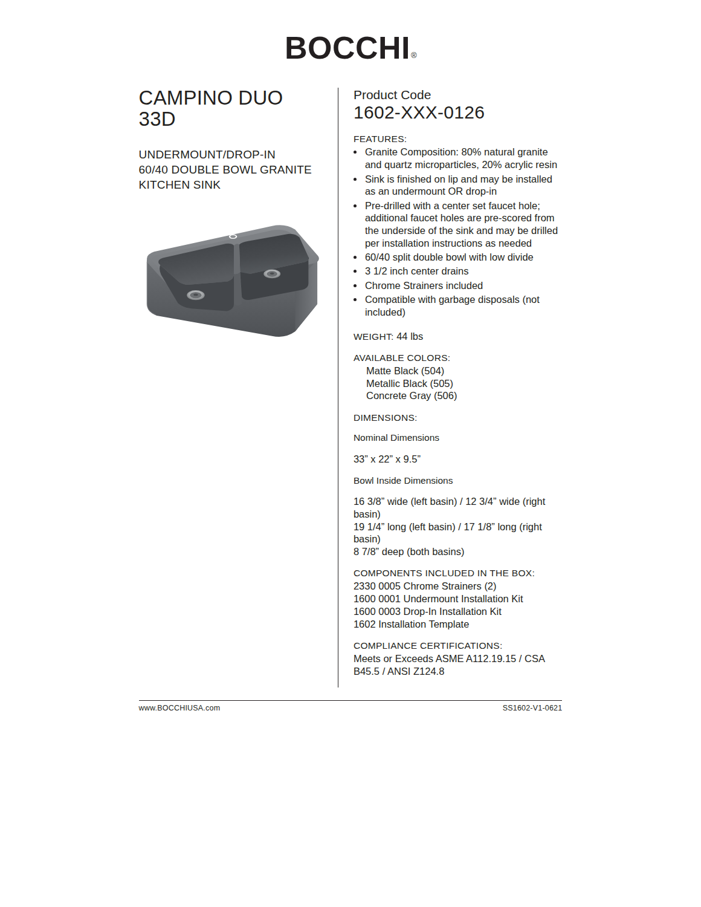BOCCHI®
CAMPINO DUO 33D
Undermount/Drop-In
60/40 Double Bowl Granite
Kitchen Sink
Product Code
1602-XXX-0126
FEATURES:
Granite Composition: 80% natural granite and quartz microparticles, 20% acrylic resin
Sink is finished on lip and may be installed as an undermount OR drop-in
Pre-drilled with a center set faucet hole; additional faucet holes are pre-scored from the underside of the sink and may be drilled per installation instructions as needed
60/40 split double bowl with low divide
3 1/2 inch center drains
Chrome Strainers included
Compatible with garbage disposals (not included)
WEIGHT: 44 lbs
AVAILABLE COLORS:
Matte Black (504)
Metallic Black (505)
Concrete Gray (506)
DIMENSIONS:
Nominal Dimensions
33” x 22” x 9.5”
Bowl Inside Dimensions
16 3/8” wide (left basin) / 12 3/4” wide (right basin)
19 1/4” long (left basin) / 17 1/8” long (right basin)
8 7/8” deep (both basins)
COMPONENTS INCLUDED IN THE BOX:
2330 0005 Chrome Strainers (2)
1600 0001 Undermount Installation Kit
1600 0003 Drop-In Installation Kit
1602 Installation Template
COMPLIANCE CERTIFICATIONS:
Meets or Exceeds ASME A112.19.15 / CSA B45.5 / ANSI Z124.8
www.BOCCHIUSA.com SS1602-V1-0621